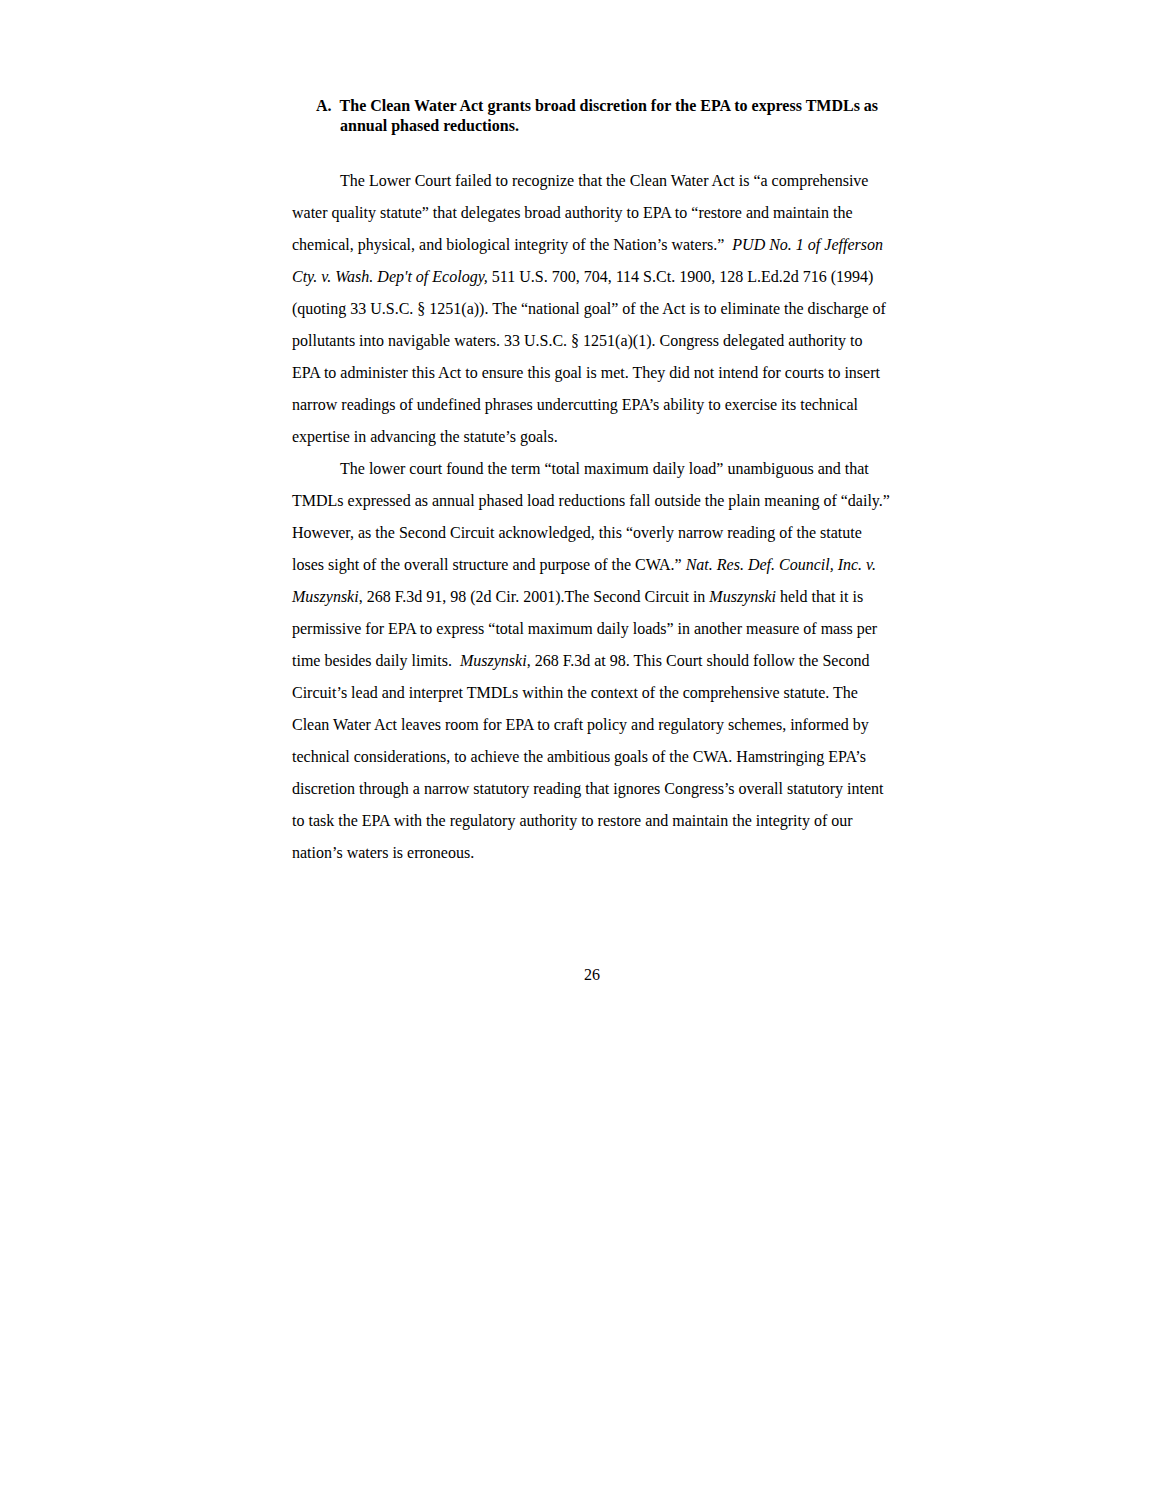A. The Clean Water Act grants broad discretion for the EPA to express TMDLs as annual phased reductions.
The Lower Court failed to recognize that the Clean Water Act is “a comprehensive water quality statute” that delegates broad authority to EPA to “restore and maintain the chemical, physical, and biological integrity of the Nation’s waters.” PUD No. 1 of Jefferson Cty. v. Wash. Dep't of Ecology, 511 U.S. 700, 704, 114 S.Ct. 1900, 128 L.Ed.2d 716 (1994) (quoting 33 U.S.C. § 1251(a)). The “national goal” of the Act is to eliminate the discharge of pollutants into navigable waters. 33 U.S.C. § 1251(a)(1). Congress delegated authority to EPA to administer this Act to ensure this goal is met. They did not intend for courts to insert narrow readings of undefined phrases undercutting EPA’s ability to exercise its technical expertise in advancing the statute’s goals.
The lower court found the term “total maximum daily load” unambiguous and that TMDLs expressed as annual phased load reductions fall outside the plain meaning of “daily.” However, as the Second Circuit acknowledged, this “overly narrow reading of the statute loses sight of the overall structure and purpose of the CWA.” Nat. Res. Def. Council, Inc. v. Muszynski, 268 F.3d 91, 98 (2d Cir. 2001).The Second Circuit in Muszynski held that it is permissive for EPA to express “total maximum daily loads” in another measure of mass per time besides daily limits. Muszynski, 268 F.3d at 98. This Court should follow the Second Circuit’s lead and interpret TMDLs within the context of the comprehensive statute. The Clean Water Act leaves room for EPA to craft policy and regulatory schemes, informed by technical considerations, to achieve the ambitious goals of the CWA. Hamstringing EPA’s discretion through a narrow statutory reading that ignores Congress’s overall statutory intent to task the EPA with the regulatory authority to restore and maintain the integrity of our nation’s waters is erroneous.
26